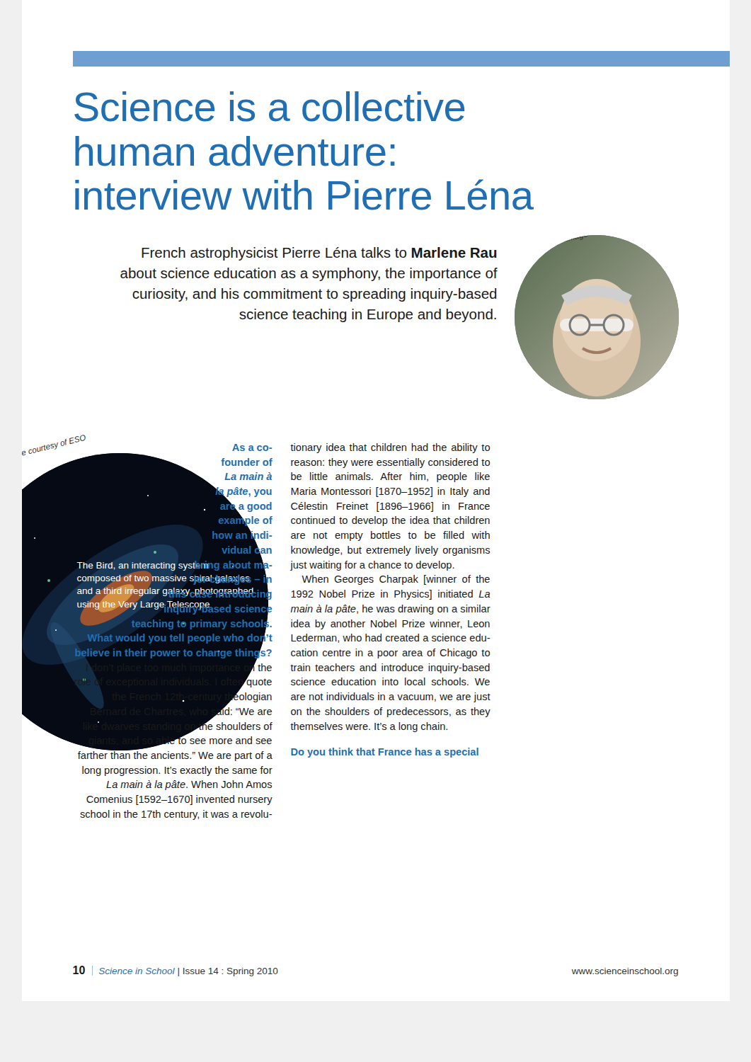Science is a collective
human adventure:
interview with Pierre Léna
Image courtesy of Pierre Léna
French astrophysicist Pierre Léna talks to Marlene Rau about science education as a symphony, the importance of curiosity, and his commitment to spreading inquiry-based science teaching in Europe and beyond.
Image courtesy of ESO
The Bird, an interacting system composed of two massive spiral galaxies and a third irregular galaxy, photographed using the Very Large Telescope
As a co-founder of La main à la pâte, you are a good example of how an individual can bring about major changes – in this case introducing inquiry-based science teaching to primary schools. What would you tell people who don’t believe in their power to change things?
I don’t place too much importance on the role of exceptional individuals. I often quote the French 12th-century theologian Bernard de Chartres, who said: “We are like dwarves standing on the shoulders of giants, and so able to see more and see farther than the ancients.” We are part of a long progression. It’s exactly the same for La main à la pâte. When John Amos Comenius [1592–1670] invented nursery school in the 17th century, it was a revolu-
tionary idea that children had the ability to reason: they were essentially considered to be little animals. After him, people like Maria Montessori [1870–1952] in Italy and Célestin Freinet [1896–1966] in France continued to develop the idea that children are not empty bottles to be filled with knowledge, but extremely lively organisms just waiting for a chance to develop.
When Georges Charpak [winner of the 1992 Nobel Prize in Physics] initiated La main à la pâte, he was drawing on a similar idea by another Nobel Prize winner, Leon Lederman, who had created a science education centre in a poor area of Chicago to train teachers and introduce inquiry-based science education into local schools. We are not individuals in a vacuum, we are just on the shoulders of predecessors, as they themselves were. It’s a long chain.
Do you think that France has a special
10 Science in School | Issue 14 : Spring 2010
www.scienceinschool.org